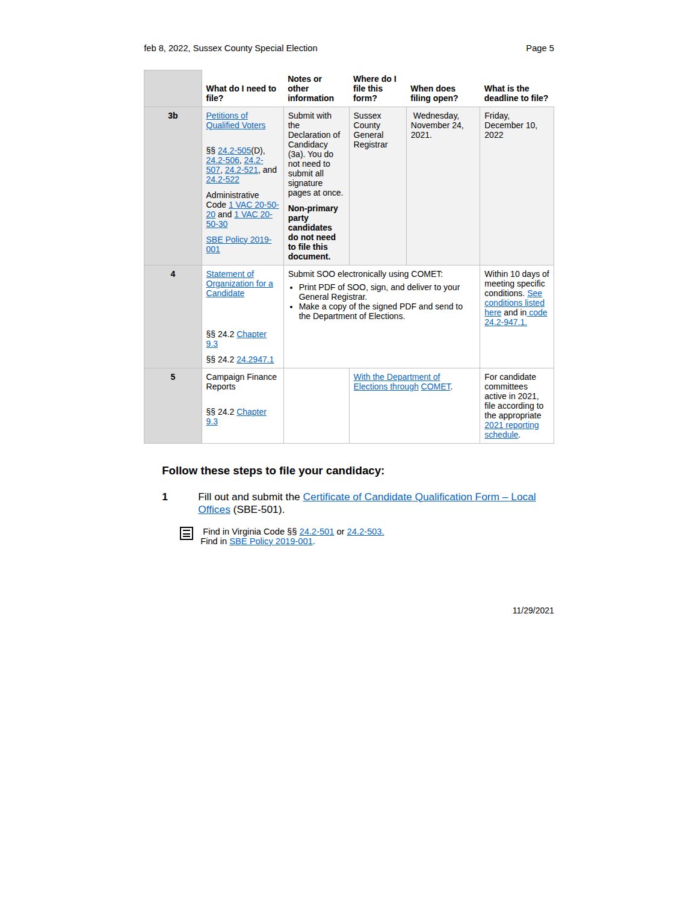feb 8, 2022, Sussex County Special Election
Page 5
| | What do I need to file? | Notes or other information | Where do I file this form? | When does filing open? | What is the deadline to file? |
| --- | --- | --- | --- | --- | --- |
| 3b | Petitions of Qualified Voters §§ 24.2-505 (D), 24.2-506 , 24.2-507 , 24.2-521 , and 24.2-522 Administrative Code 1 VAC 20-50-20 and 1 VAC 20-50-30 SBE Policy 2019-001 | Submit with the Declaration of Candidacy (3a). You do not need to submit all signature pages at once. Non-primary party candidates do not need to file this document. | Sussex County General Registrar | Wednesday, November 24, 2021. | Friday, December 10, 2022 |
| 4 | Statement of Organization for a Candidate §§ 24.2 Chapter 9.3 §§ 24.2 24.2947.1 | Submit SOO electronically using COMET: Print PDF of SOO, sign, and deliver to your General Registrar. Make a copy of the signed PDF and send to the Department of Elections. | Within 10 days of meeting specific conditions. See conditions listed here and in code 24.2-947.1. |
| 5 | Campaign Finance Reports §§ 24.2 Chapter 9.3 | | With the Department of Elections through COMET . | For candidate committees active in 2021, file according to the appropriate 2021 reporting schedule . |
Follow these steps to file your candidacy:
1
Fill out and submit the Certificate of Candidate Qualification Form – Local Offices (SBE-501).
Find in Virginia Code §§ 24.2-501 or 24.2-503.
Find in SBE Policy 2019-001.
11/29/2021